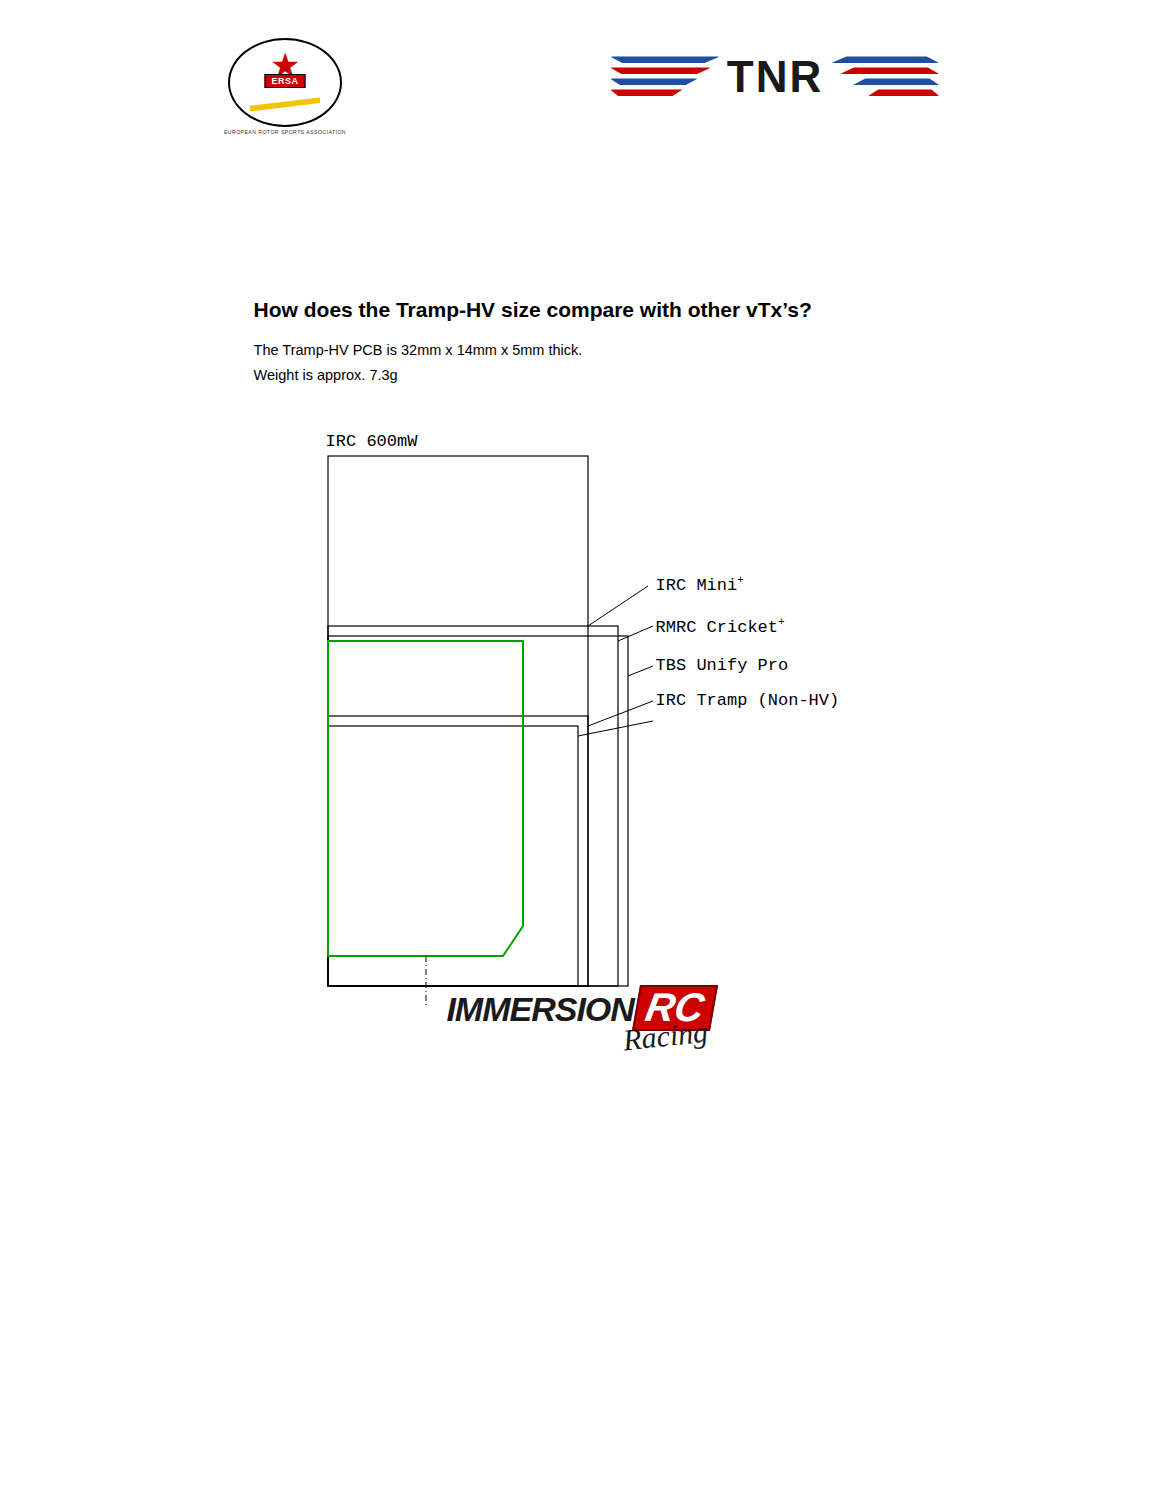ERSA
EUROPEAN ROTOR SPORTS ASSOCIATION
TNR
How does the Tramp-HV size compare with other vTx’s?
The Tramp-HV PCB is 32mm x 14mm x 5mm thick.
Weight is approx. 7.3g
IRC 600mW
IRC Mini+
RMRC Cricket+
TBS Unify Pro
IRC Tramp (Non-HV)
IMMERSION RC Racing